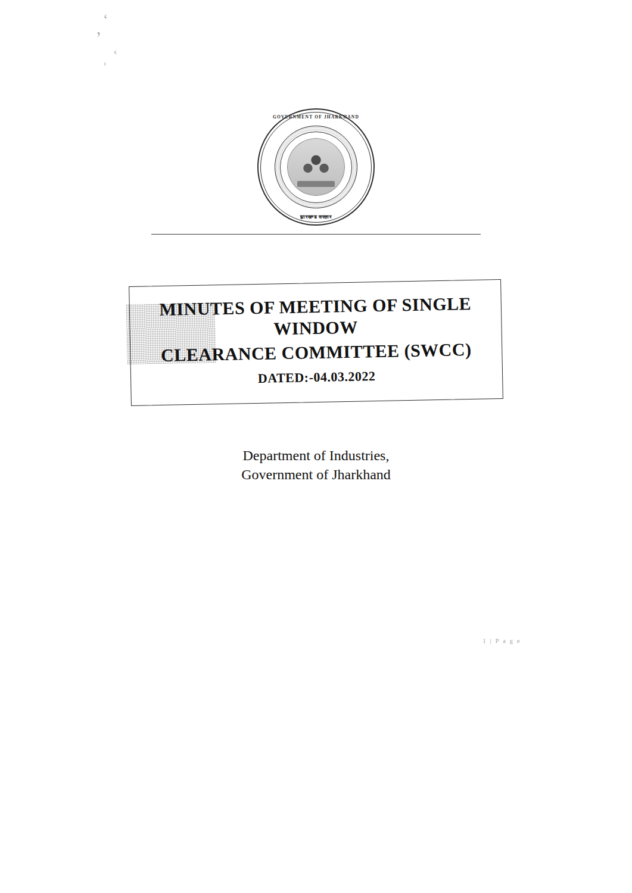‘ ’ ‹ ›
GOVERNMENT OF JHARKHAND
झारखण्ड सरकार
Minutes of Meeting of Single Window
Clearance Committee (SWCC)
Dated:-04.03.2022
Department of Industries,
Government of Jharkhand
1 | P a g e